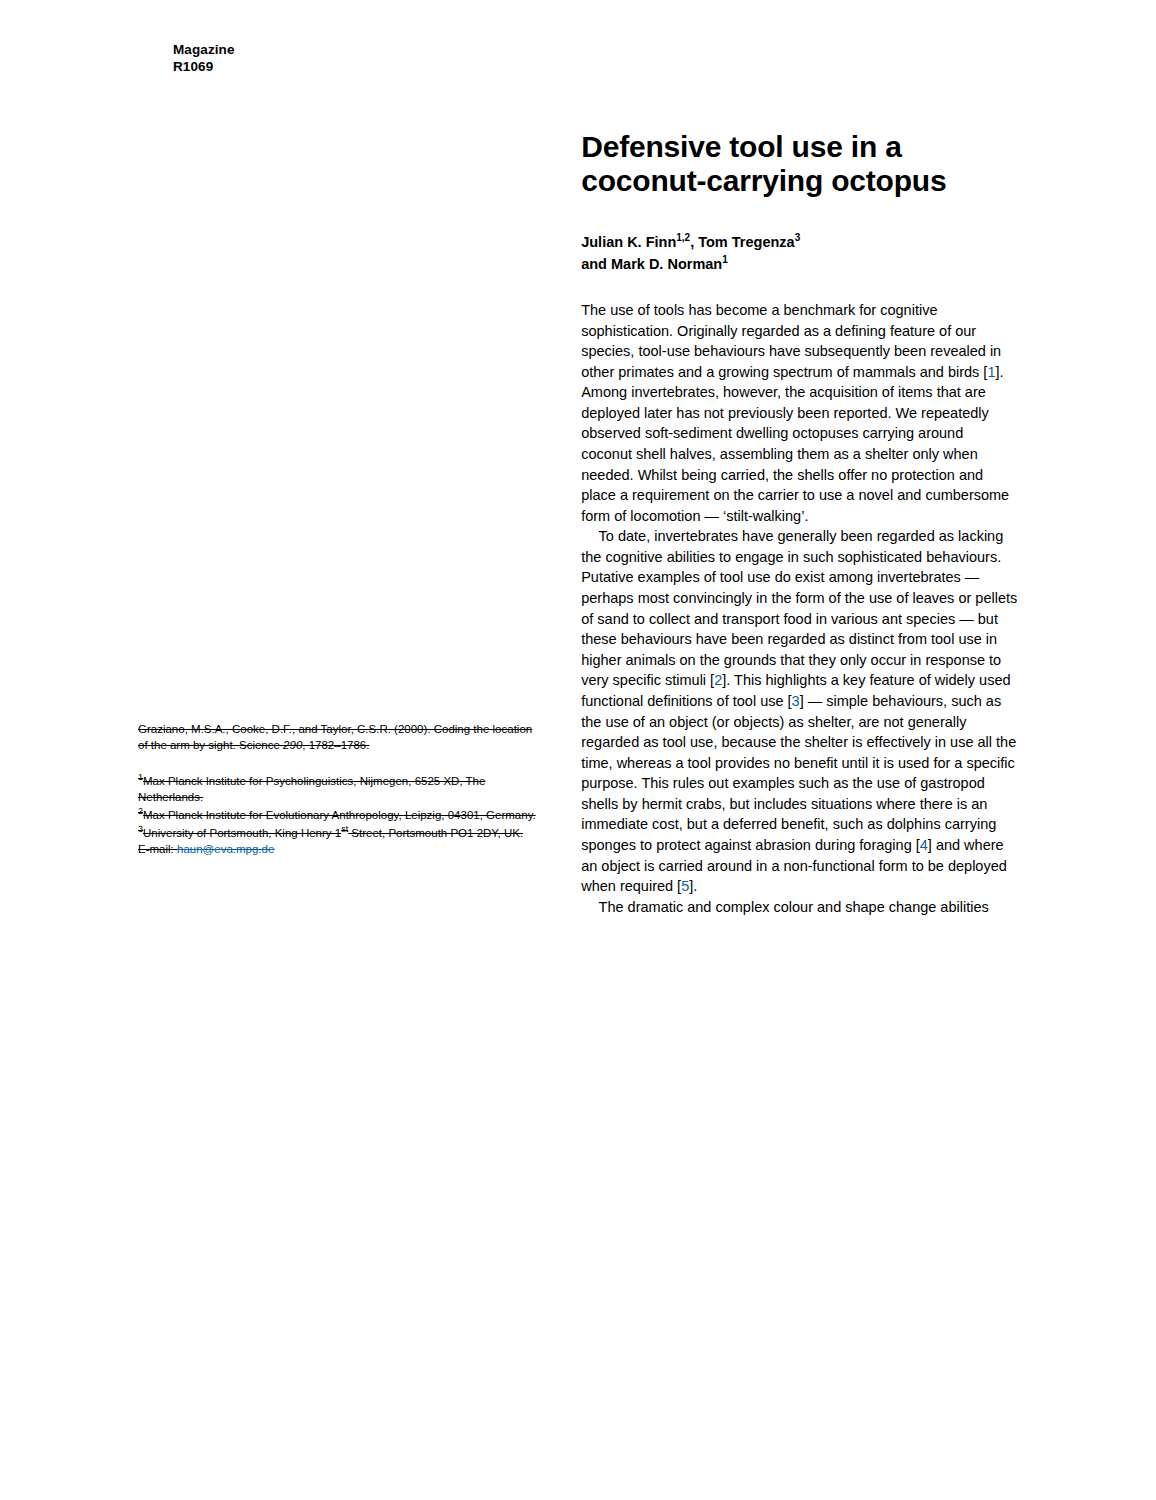Magazine
R1069
Graziano, M.S.A., Cooke, D.F., and Taylor, C.S.R. (2000). Coding the location of the arm by sight. Science 290, 1782–1786.
1Max Planck Institute for Psycholinguistics, Nijmegen, 6525 XD, The Netherlands.
2Max Planck Institute for Evolutionary Anthropology, Leipzig, 04301, Germany.
3University of Portsmouth, King Henry 1st Street, Portsmouth PO1 2DY, UK.
E-mail: haun@eva.mpg.de
Defensive tool use in a coconut-carrying octopus
Julian K. Finn1,2, Tom Tregenza3
and Mark D. Norman1
The use of tools has become a benchmark for cognitive sophistication. Originally regarded as a defining feature of our species, tool-use behaviours have subsequently been revealed in other primates and a growing spectrum of mammals and birds [1]. Among invertebrates, however, the acquisition of items that are deployed later has not previously been reported. We repeatedly observed soft-sediment dwelling octopuses carrying around coconut shell halves, assembling them as a shelter only when needed. Whilst being carried, the shells offer no protection and place a requirement on the carrier to use a novel and cumbersome form of locomotion — ‘stilt-walking’.
To date, invertebrates have generally been regarded as lacking the cognitive abilities to engage in such sophisticated behaviours. Putative examples of tool use do exist among invertebrates — perhaps most convincingly in the form of the use of leaves or pellets of sand to collect and transport food in various ant species — but these behaviours have been regarded as distinct from tool use in higher animals on the grounds that they only occur in response to very specific stimuli [2]. This highlights a key feature of widely used functional definitions of tool use [3] — simple behaviours, such as the use of an object (or objects) as shelter, are not generally regarded as tool use, because the shelter is effectively in use all the time, whereas a tool provides no benefit until it is used for a specific purpose. This rules out examples such as the use of gastropod shells by hermit crabs, but includes situations where there is an immediate cost, but a deferred benefit, such as dolphins carrying sponges to protect against abrasion during foraging [4] and where an object is carried around in a non-functional form to be deployed when required [5].
The dramatic and complex colour and shape change abilities